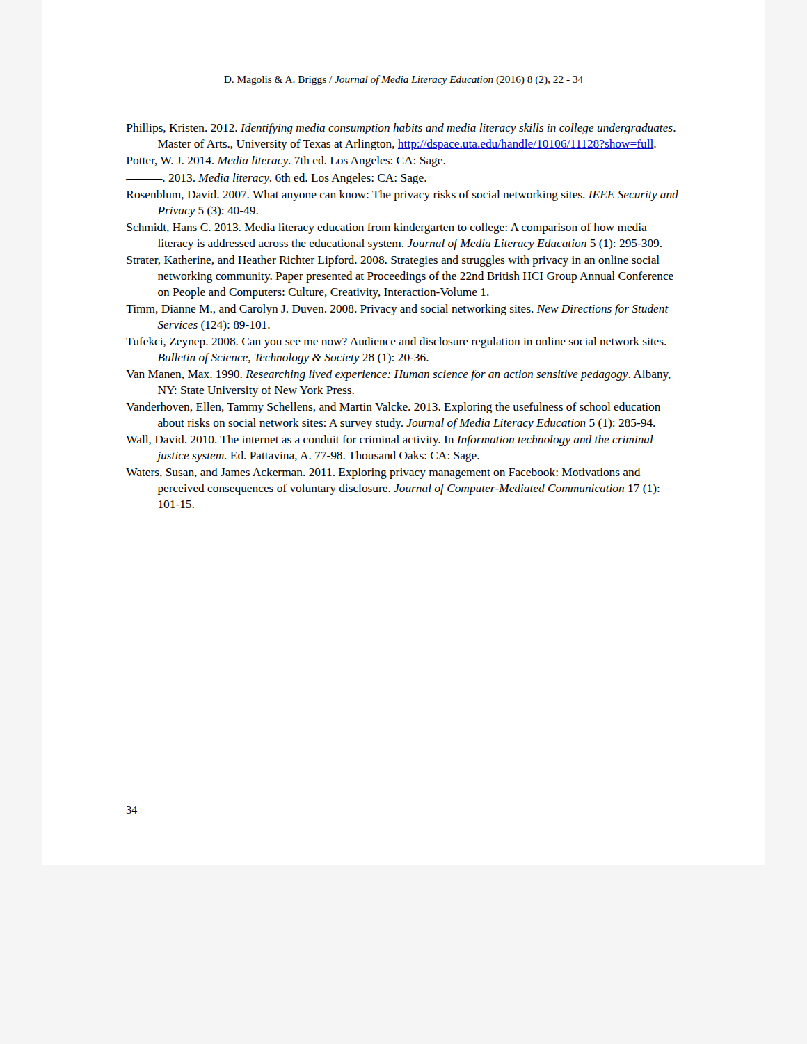D. Magolis & A. Briggs / Journal of Media Literacy Education (2016) 8 (2), 22 - 34
Phillips, Kristen. 2012. Identifying media consumption habits and media literacy skills in college undergraduates. Master of Arts., University of Texas at Arlington, http://dspace.uta.edu/handle/10106/11128?show=full.
Potter, W. J. 2014. Media literacy. 7th ed. Los Angeles: CA: Sage.
———. 2013. Media literacy. 6th ed. Los Angeles: CA: Sage.
Rosenblum, David. 2007. What anyone can know: The privacy risks of social networking sites. IEEE Security and Privacy 5 (3): 40-49.
Schmidt, Hans C. 2013. Media literacy education from kindergarten to college: A comparison of how media literacy is addressed across the educational system. Journal of Media Literacy Education 5 (1): 295-309.
Strater, Katherine, and Heather Richter Lipford. 2008. Strategies and struggles with privacy in an online social networking community. Paper presented at Proceedings of the 22nd British HCI Group Annual Conference on People and Computers: Culture, Creativity, Interaction-Volume 1.
Timm, Dianne M., and Carolyn J. Duven. 2008. Privacy and social networking sites. New Directions for Student Services (124): 89-101.
Tufekci, Zeynep. 2008. Can you see me now? Audience and disclosure regulation in online social network sites. Bulletin of Science, Technology & Society 28 (1): 20-36.
Van Manen, Max. 1990. Researching lived experience: Human science for an action sensitive pedagogy. Albany, NY: State University of New York Press.
Vanderhoven, Ellen, Tammy Schellens, and Martin Valcke. 2013. Exploring the usefulness of school education about risks on social network sites: A survey study. Journal of Media Literacy Education 5 (1): 285-94.
Wall, David. 2010. The internet as a conduit for criminal activity. In Information technology and the criminal justice system. Ed. Pattavina, A. 77-98. Thousand Oaks: CA: Sage.
Waters, Susan, and James Ackerman. 2011. Exploring privacy management on Facebook: Motivations and perceived consequences of voluntary disclosure. Journal of Computer‐Mediated Communication 17 (1): 101-15.
34